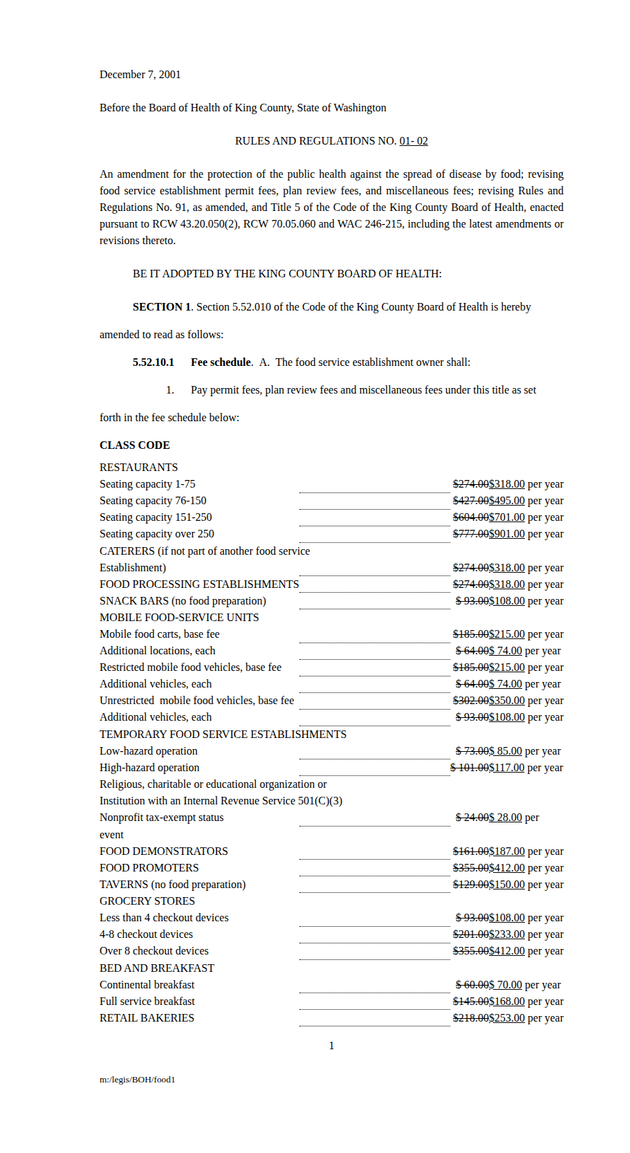December 7, 2001
Before the Board of Health of King County, State of Washington
RULES AND REGULATIONS NO. 01- 02
An amendment for the protection of the public health against the spread of disease by food; revising food service establishment permit fees, plan review fees, and miscellaneous fees; revising Rules and Regulations No. 91, as amended, and Title 5 of the Code of the King County Board of Health, enacted pursuant to RCW 43.20.050(2), RCW 70.05.060 and WAC 246-215, including the latest amendments or revisions thereto.
BE IT ADOPTED BY THE KING COUNTY BOARD OF HEALTH:
SECTION 1. Section 5.52.010 of the Code of the King County Board of Health is hereby
amended to read as follows:
5.52.10.1 Fee schedule. A. The food service establishment owner shall:
1. Pay permit fees, plan review fees and miscellaneous fees under this title as set
forth in the fee schedule below:
CLASS CODE
| RESTAURANTS |
| Seating capacity 1-75 | | $274.00 | $318.00 per year |
| Seating capacity 76-150 | | $427.00 | $495.00 per year |
| Seating capacity 151-250 | | $604.00 | $701.00 per year |
| Seating capacity over 250 | | $777.00 | $901.00 per year |
| CATERERS (if not part of another food service |
| Establishment) | | $274.00 | $318.00 per year |
| FOOD PROCESSING ESTABLISHMENTS | | $274.00 | $318.00 per year |
| SNACK BARS (no food preparation) | | $ 93.00 | $108.00 per year |
| MOBILE FOOD-SERVICE UNITS |
| Mobile food carts, base fee | | $185.00 | $215.00 per year |
| Additional locations, each | | $ 64.00 | $ 74.00 per year |
| Restricted mobile food vehicles, base fee | | $185.00 | $215.00 per year |
| Additional vehicles, each | | $ 64.00 | $ 74.00 per year |
| Unrestricted mobile food vehicles, base fee | | $302.00 | $350.00 per year |
| Additional vehicles, each | | $ 93.00 | $108.00 per year |
| TEMPORARY FOOD SERVICE ESTABLISHMENTS |
| Low-hazard operation | | $ 73.00 | $ 85.00 per year |
| High-hazard operation | | $ 101.00 | $117.00 per year |
| Religious, charitable or educational organization or |
| Institution with an Internal Revenue Service 501(C)(3) |
| Nonprofit tax-exempt status | | $ 24.00 | $ 28.00 per |
| event |
| FOOD DEMONSTRATORS | | $161.00 | $187.00 per year |
| FOOD PROMOTERS | | $355.00 | $412.00 per year |
| TAVERNS (no food preparation) | | $129.00 | $150.00 per year |
| GROCERY STORES |
| Less than 4 checkout devices | | $ 93.00 | $108.00 per year |
| 4-8 checkout devices | | $201.00 | $233.00 per year |
| Over 8 checkout devices | | $355.00 | $412.00 per year |
| BED AND BREAKFAST |
| Continental breakfast | | $ 60.00 | $ 70.00 per year |
| Full service breakfast | | $145.00 | $168.00 per year |
| RETAIL BAKERIES | | $218.00 | $253.00 per year |
1
m:/legis/BOH/food1